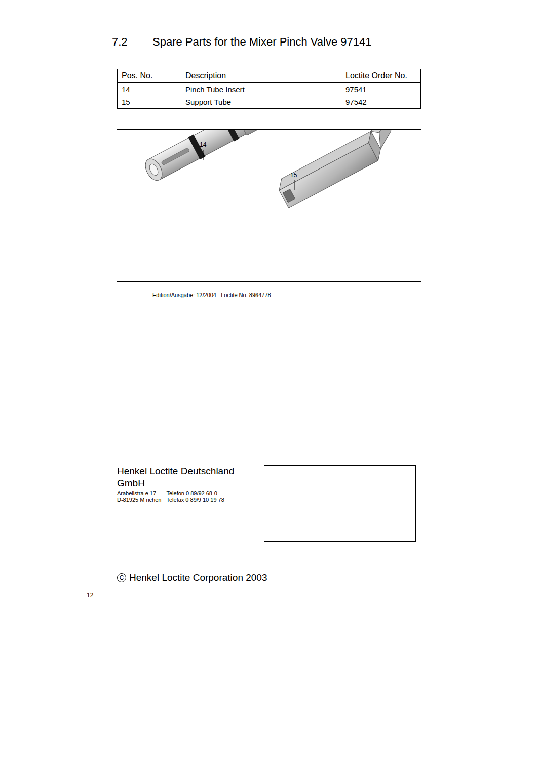7.2 Spare Parts for the Mixer Pinch Valve 97141
| Pos. No. | Description | Loctite Order No. |
| --- | --- | --- |
| 14 | Pinch Tube Insert | 97541 |
| 15 | Support Tube | 97542 |
14 15
Edition/Ausgabe: 12/2004 Loctite No. 8964778
Henkel Loctite Deutschland GmbH
| Arabellstra e 17 | Telefon 0 89/92 68-0 |
| D-81925 M nchen | Telefax 0 89/9 10 19 78 |
CHenkel Loctite Corporation 2003
12